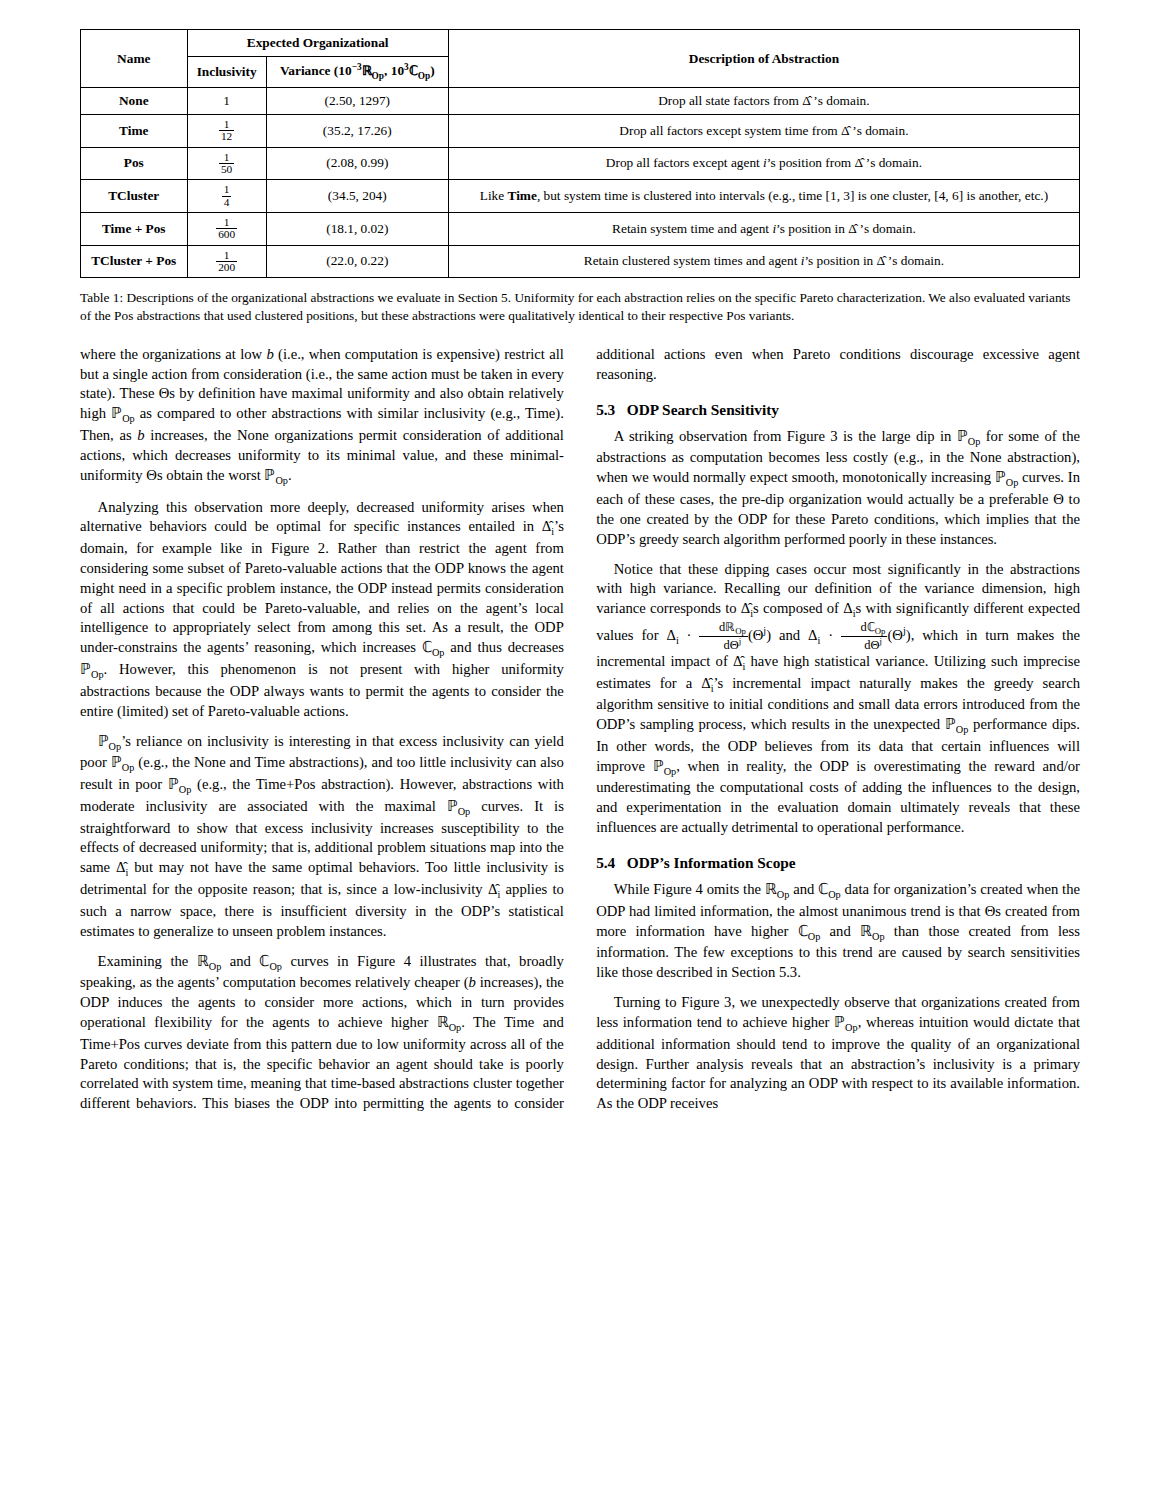| Name | Expected Organizational | Description of Abstraction |
| --- | --- | --- |
| Inclusivity | Variance (10 −3 ℝ Op , 10 3 ℂ Op ) |
| None | 1 | (2.50, 1297) | Drop all state factors from Δ̂ ’s domain. |
| Time | 1 12 | (35.2, 17.26) | Drop all factors except system time from Δ̂ ’s domain. |
| Pos | 1 50 | (2.08, 0.99) | Drop all factors except agent i ’s position from Δ̂ ’s domain. |
| TCluster | 1 4 | (34.5, 204) | Like Time , but system time is clustered into intervals (e.g., time [1, 3] is one cluster, [4, 6] is another, etc.) |
| Time + Pos | 1 600 | (18.1, 0.02) | Retain system time and agent i ’s position in Δ̂ ’s domain. |
| TCluster + Pos | 1 200 | (22.0, 0.22) | Retain clustered system times and agent i ’s position in Δ̂ ’s domain. |
Table 1: Descriptions of the organizational abstractions we evaluate in Section 5. Uniformity for each abstraction relies on the specific Pareto characterization. We also evaluated variants of the Pos abstractions that used clustered positions, but these abstractions were qualitatively identical to their respective Pos variants.
where the organizations at low b (i.e., when computation is expensive) restrict all but a single action from consideration (i.e., the same action must be taken in every state). These Θs by definition have maximal uniformity and also obtain relatively high ℙOp as compared to other abstractions with similar inclusivity (e.g., Time). Then, as b increases, the None organizations permit consideration of additional actions, which decreases uniformity to its minimal value, and these minimal-uniformity Θs obtain the worst ℙOp.
Analyzing this observation more deeply, decreased uniformity arises when alternative behaviors could be optimal for specific instances entailed in Δ̂i’s domain, for example like in Figure 2. Rather than restrict the agent from considering some subset of Pareto-valuable actions that the ODP knows the agent might need in a specific problem instance, the ODP instead permits consideration of all actions that could be Pareto-valuable, and relies on the agent’s local intelligence to appropriately select from among this set. As a result, the ODP under-constrains the agents’ reasoning, which increases ℂOp and thus decreases ℙOp. However, this phenomenon is not present with higher uniformity abstractions because the ODP always wants to permit the agents to consider the entire (limited) set of Pareto-valuable actions.
ℙOp’s reliance on inclusivity is interesting in that excess inclusivity can yield poor ℙOp (e.g., the None and Time abstractions), and too little inclusivity can also result in poor ℙOp (e.g., the Time+Pos abstraction). However, abstractions with moderate inclusivity are associated with the maximal ℙOp curves. It is straightforward to show that excess inclusivity increases susceptibility to the effects of decreased uniformity; that is, additional problem situations map into the same Δ̂i but may not have the same optimal behaviors. Too little inclusivity is detrimental for the opposite reason; that is, since a low-inclusivity Δ̂i applies to such a narrow space, there is insufficient diversity in the ODP’s statistical estimates to generalize to unseen problem instances.
Examining the ℝOp and ℂOp curves in Figure 4 illustrates that, broadly speaking, as the agents’ computation becomes relatively cheaper (b increases), the ODP induces the agents to consider more actions, which in turn provides operational flexibility for the agents to achieve higher ℝOp. The Time and Time+Pos curves deviate from this pattern due to low uniformity across all of the Pareto conditions; that is, the specific behavior an agent should take is poorly correlated with system time, meaning that time-based abstractions cluster together different behaviors. This biases the ODP into permitting the agents to consider additional actions even when Pareto conditions discourage excessive agent reasoning.
5.3 ODP Search Sensitivity
A striking observation from Figure 3 is the large dip in ℙOp for some of the abstractions as computation becomes less costly (e.g., in the None abstraction), when we would normally expect smooth, monotonically increasing ℙOp curves. In each of these cases, the pre-dip organization would actually be a preferable Θ to the one created by the ODP for these Pareto conditions, which implies that the ODP’s greedy search algorithm performed poorly in these instances.
Notice that these dipping cases occur most significantly in the abstractions with high variance. Recalling our definition of the variance dimension, high variance corresponds to Δ̂is composed of Δis with significantly different expected values for Δi · dℝOp dΘj(Θj) and Δi · dℂOp dΘj(Θj), which in turn makes the incremental impact of Δ̂i have high statistical variance. Utilizing such imprecise estimates for a Δ̂i’s incremental impact naturally makes the greedy search algorithm sensitive to initial conditions and small data errors introduced from the ODP’s sampling process, which results in the unexpected ℙOp performance dips. In other words, the ODP believes from its data that certain influences will improve ℙOp, when in reality, the ODP is overestimating the reward and/or underestimating the computational costs of adding the influences to the design, and experimentation in the evaluation domain ultimately reveals that these influences are actually detrimental to operational performance.
5.4 ODP’s Information Scope
While Figure 4 omits the ℝOp and ℂOp data for organization’s created when the ODP had limited information, the almost unanimous trend is that Θs created from more information have higher ℂOp and ℝOp than those created from less information. The few exceptions to this trend are caused by search sensitivities like those described in Section 5.3.
Turning to Figure 3, we unexpectedly observe that organizations created from less information tend to achieve higher ℙOp, whereas intuition would dictate that additional information should tend to improve the quality of an organizational design. Further analysis reveals that an abstraction’s inclusivity is a primary determining factor for analyzing an ODP with respect to its available information. As the ODP receives